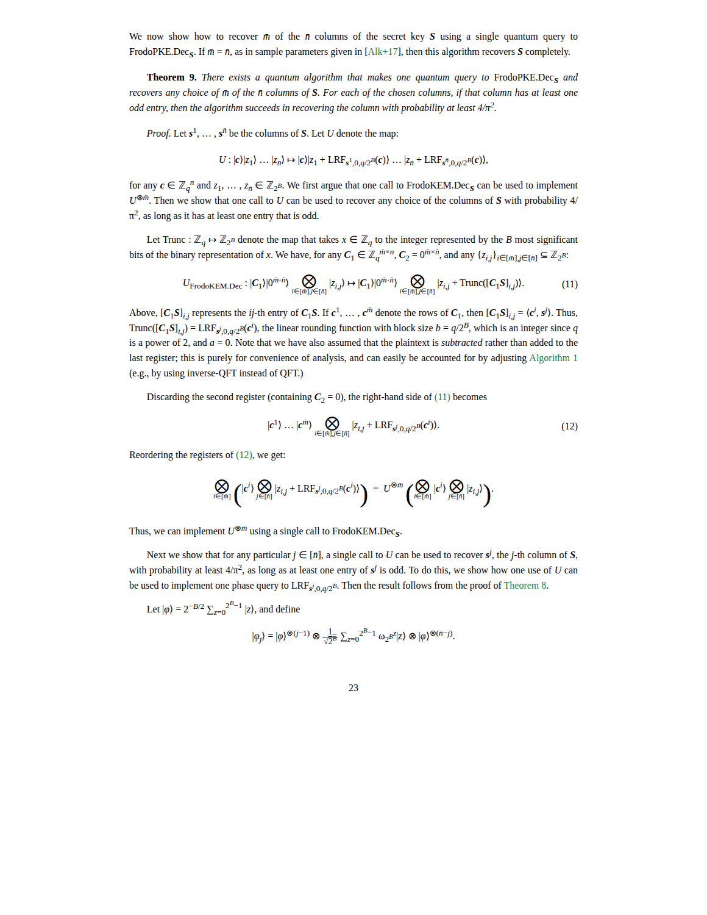We now show how to recover m̄ of the n̄ columns of the secret key S using a single quantum query to FrodoPKE.DecS. If m̄ = n̄, as in sample parameters given in [Alk+17], then this algorithm recovers S completely.
Theorem 9. There exists a quantum algorithm that makes one quantum query to FrodoPKE.DecS and recovers any choice of m̄ of the n̄ columns of S. For each of the chosen columns, if that column has at least one odd entry, then the algorithm succeeds in recovering the column with probability at least 4/π2.
Proof. Let s1, … , sn̄ be the columns of S. Let U denote the map:
U : |c⟩|z1⟩ … |zn̄⟩ ↦ |c⟩|z1 + LRFs1,0,q/2B(c)⟩ … |zn̄ + LRFsn̄,0,q/2B(c)⟩,
for any c ∈ ℤqn and z1, … , zn̄ ∈ ℤ2B. We first argue that one call to FrodoKEM.DecS can be used to implement U⊗m̄. Then we show that one call to U can be used to recover any choice of the columns of S with probability 4/π2, as long as it has at least one entry that is odd.
Let Trunc : ℤq ↦ ℤ2B denote the map that takes x ∈ ℤq to the integer represented by the B most significant bits of the binary representation of x. We have, for any C1 ∈ ℤqm̄×n, C2 = 0m̄×n̄, and any {zi,j}i∈[m̄],j∈[n̄] ⊆ ℤ2B:
UFrodoKEM.Dec : |C1⟩|0m̄·n̄⟩ ⨂i∈[m̄],j∈[n̄] |zi,j⟩ ↦ |C1⟩|0m̄·n̄⟩ ⨂i∈[m̄],j∈[n̄] |zi,j + Trunc([C1S]i,j)⟩. (11)
Above, [C1S]i,j represents the ij-th entry of C1S. If c1, … , cm̄ denote the rows of C1, then [C1S]i,j = ⟨ci, sj⟩. Thus, Trunc([C1S]i,j) = LRFsj,0,q/2B(ci), the linear rounding function with block size b = q/2B, which is an integer since q is a power of 2, and a = 0. Note that we have also assumed that the plaintext is subtracted rather than added to the last register; this is purely for convenience of analysis, and can easily be accounted for by adjusting Algorithm 1 (e.g., by using inverse-QFT instead of QFT.)
Discarding the second register (containing C2 = 0), the right-hand side of (11) becomes
|c1⟩ … |cm̄⟩ ⨂i∈[m̄],j∈[n̄] |zi,j + LRFsj,0,q/2B(ci)⟩. (12)
Reordering the registers of (12), we get:
⨂i∈[m̄] (|ci⟩ ⨂j∈[n̄] |zi,j + LRFsj,0,q/2B(ci)⟩) = U⊗m̄ (⨂i∈[m̄] |ci⟩ ⨂j∈[n̄] |zi,j⟩).
Thus, we can implement U⊗m̄ using a single call to FrodoKEM.DecS.
Next we show that for any particular j ∈ [n̄], a single call to U can be used to recover sj, the j-th column of S, with probability at least 4/π2, as long as at least one entry of sj is odd. To do this, we show how one use of U can be used to implement one phase query to LRFsj,0,q/2B. Then the result follows from the proof of Theorem 8.
Let |φ⟩ = 2−B/2 ∑z=02B−1 |z⟩, and define
|φj⟩ = |φ⟩⊗(j−1) ⊗ 1√2B ∑z=02B−1 ω2Bz|z⟩ ⊗ |φ⟩⊗(n̄−j).
23